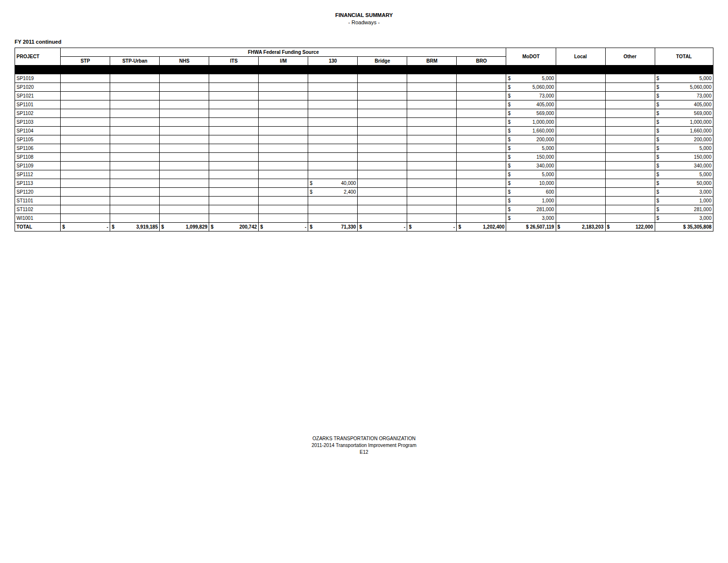FINANCIAL SUMMARY
- Roadways -
FY 2011 continued
| PROJECT | FHWA Federal Funding Source | MoDOT | Local | Other | TOTAL |
| --- | --- | --- | --- | --- | --- |
| STP | STP-Urban | NHS | ITS | I/M | 130 | Bridge | BRM | BRO |
| SP1019 | | | | | | | | | | $ 5,000 | | | $ 5,000 |
| SP1020 | | | | | | | | | | $ 5,060,000 | | | $ 5,060,000 |
| SP1021 | | | | | | | | | | $ 73,000 | | | $ 73,000 |
| SP1101 | | | | | | | | | | $ 405,000 | | | $ 405,000 |
| SP1102 | | | | | | | | | | $ 569,000 | | | $ 569,000 |
| SP1103 | | | | | | | | | | $ 1,000,000 | | | $ 1,000,000 |
| SP1104 | | | | | | | | | | $ 1,660,000 | | | $ 1,660,000 |
| SP1105 | | | | | | | | | | $ 200,000 | | | $ 200,000 |
| SP1106 | | | | | | | | | | $ 5,000 | | | $ 5,000 |
| SP1108 | | | | | | | | | | $ 150,000 | | | $ 150,000 |
| SP1109 | | | | | | | | | | $ 340,000 | | | $ 340,000 |
| SP1112 | | | | | | | | | | $ 5,000 | | | $ 5,000 |
| SP1113 | | | | | | $ 40,000 | | | | $ 10,000 | | | $ 50,000 |
| SP1120 | | | | | | $ 2,400 | | | | $ 600 | | | $ 3,000 |
| ST1101 | | | | | | | | | | $ 1,000 | | | $ 1,000 |
| ST1102 | | | | | | | | | | $ 281,000 | | | $ 281,000 |
| WI1001 | | | | | | | | | | $ 3,000 | | | $ 3,000 |
| TOTAL | $ - | $ 3,919,185 | $ 1,099,829 | $ 200,742 | $ - | $ 71,330 | $ - | $ - | $ 1,202,400 | $ 26,507,119 | $ 2,183,203 | $ 122,000 | $ 35,305,808 |
OZARKS TRANSPORTATION ORGANIZATION
2011-2014 Transportation Improvement Program
E12